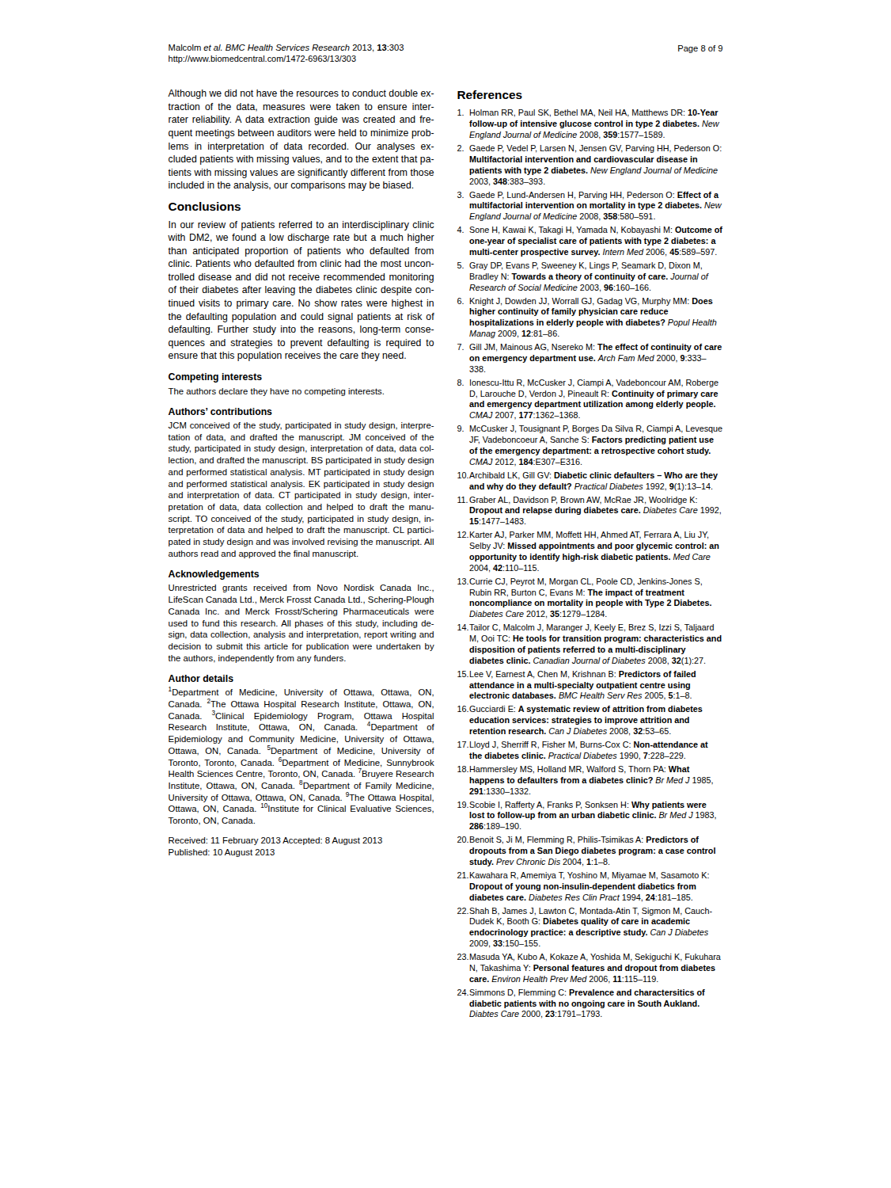Malcolm et al. BMC Health Services Research 2013, 13:303
http://www.biomedcentral.com/1472-6963/13/303
Page 8 of 9
Although we did not have the resources to conduct double extraction of the data, measures were taken to ensure inter-rater reliability. A data extraction guide was created and frequent meetings between auditors were held to minimize problems in interpretation of data recorded. Our analyses excluded patients with missing values, and to the extent that patients with missing values are significantly different from those included in the analysis, our comparisons may be biased.
Conclusions
In our review of patients referred to an interdisciplinary clinic with DM2, we found a low discharge rate but a much higher than anticipated proportion of patients who defaulted from clinic. Patients who defaulted from clinic had the most uncontrolled disease and did not receive recommended monitoring of their diabetes after leaving the diabetes clinic despite continued visits to primary care. No show rates were highest in the defaulting population and could signal patients at risk of defaulting. Further study into the reasons, long-term consequences and strategies to prevent defaulting is required to ensure that this population receives the care they need.
Competing interests
The authors declare they have no competing interests.
Authors’ contributions
JCM conceived of the study, participated in study design, interpretation of data, and drafted the manuscript. JM conceived of the study, participated in study design, interpretation of data, data collection, and drafted the manuscript. BS participated in study design and performed statistical analysis. MT participated in study design and performed statistical analysis. EK participated in study design and interpretation of data. CT participated in study design, interpretation of data, data collection and helped to draft the manuscript. TO conceived of the study, participated in study design, interpretation of data and helped to draft the manuscript. CL participated in study design and was involved revising the manuscript. All authors read and approved the final manuscript.
Acknowledgements
Unrestricted grants received from Novo Nordisk Canada Inc., LifeScan Canada Ltd., Merck Frosst Canada Ltd., Schering-Plough Canada Inc. and Merck Frosst/Schering Pharmaceuticals were used to fund this research. All phases of this study, including design, data collection, analysis and interpretation, report writing and decision to submit this article for publication were undertaken by the authors, independently from any funders.
Author details
1Department of Medicine, University of Ottawa, Ottawa, ON, Canada. 2The Ottawa Hospital Research Institute, Ottawa, ON, Canada. 3Clinical Epidemiology Program, Ottawa Hospital Research Institute, Ottawa, ON, Canada. 4Department of Epidemiology and Community Medicine, University of Ottawa, Ottawa, ON, Canada. 5Department of Medicine, University of Toronto, Toronto, Canada. 6Department of Medicine, Sunnybrook Health Sciences Centre, Toronto, ON, Canada. 7Bruyere Research Institute, Ottawa, ON, Canada. 8Department of Family Medicine, University of Ottawa, Ottawa, ON, Canada. 9The Ottawa Hospital, Ottawa, ON, Canada. 10Institute for Clinical Evaluative Sciences, Toronto, ON, Canada.
Received: 11 February 2013 Accepted: 8 August 2013
Published: 10 August 2013
References
Holman RR, Paul SK, Bethel MA, Neil HA, Matthews DR: 10-Year follow-up of intensive glucose control in type 2 diabetes. New England Journal of Medicine 2008, 359:1577–1589.
Gaede P, Vedel P, Larsen N, Jensen GV, Parving HH, Pederson O: Multifactorial intervention and cardiovascular disease in patients with type 2 diabetes. New England Journal of Medicine 2003, 348:383–393.
Gaede P, Lund-Andersen H, Parving HH, Pederson O: Effect of a multifactorial intervention on mortality in type 2 diabetes. New England Journal of Medicine 2008, 358:580–591.
Sone H, Kawai K, Takagi H, Yamada N, Kobayashi M: Outcome of one-year of specialist care of patients with type 2 diabetes: a multi-center prospective survey. Intern Med 2006, 45:589–597.
Gray DP, Evans P, Sweeney K, Lings P, Seamark D, Dixon M, Bradley N: Towards a theory of continuity of care. Journal of Research of Social Medicine 2003, 96:160–166.
Knight J, Dowden JJ, Worrall GJ, Gadag VG, Murphy MM: Does higher continuity of family physician care reduce hospitalizations in elderly people with diabetes? Popul Health Manag 2009, 12:81–86.
Gill JM, Mainous AG, Nsereko M: The effect of continuity of care on emergency department use. Arch Fam Med 2000, 9:333–338.
Ionescu-Ittu R, McCusker J, Ciampi A, Vadeboncour AM, Roberge D, Larouche D, Verdon J, Pineault R: Continuity of primary care and emergency department utilization among elderly people. CMAJ 2007, 177:1362–1368.
McCusker J, Tousignant P, Borges Da Silva R, Ciampi A, Levesque JF, Vadeboncoeur A, Sanche S: Factors predicting patient use of the emergency department: a retrospective cohort study. CMAJ 2012, 184:E307–E316.
Archibald LK, Gill GV: Diabetic clinic defaulters – Who are they and why do they default? Practical Diabetes 1992, 9(1):13–14.
Graber AL, Davidson P, Brown AW, McRae JR, Woolridge K: Dropout and relapse during diabetes care. Diabetes Care 1992, 15:1477–1483.
Karter AJ, Parker MM, Moffett HH, Ahmed AT, Ferrara A, Liu JY, Selby JV: Missed appointments and poor glycemic control: an opportunity to identify high-risk diabetic patients. Med Care 2004, 42:110–115.
Currie CJ, Peyrot M, Morgan CL, Poole CD, Jenkins-Jones S, Rubin RR, Burton C, Evans M: The impact of treatment noncompliance on mortality in people with Type 2 Diabetes. Diabetes Care 2012, 35:1279–1284.
Tailor C, Malcolm J, Maranger J, Keely E, Brez S, Izzi S, Taljaard M, Ooi TC: He tools for transition program: characteristics and disposition of patients referred to a multi-disciplinary diabetes clinic. Canadian Journal of Diabetes 2008, 32(1):27.
Lee V, Earnest A, Chen M, Krishnan B: Predictors of failed attendance in a multi-specialty outpatient centre using electronic databases. BMC Health Serv Res 2005, 5:1–8.
Gucciardi E: A systematic review of attrition from diabetes education services: strategies to improve attrition and retention research. Can J Diabetes 2008, 32:53–65.
Lloyd J, Sherriff R, Fisher M, Burns-Cox C: Non-attendance at the diabetes clinic. Practical Diabetes 1990, 7:228–229.
Hammersley MS, Holland MR, Walford S, Thorn PA: What happens to defaulters from a diabetes clinic? Br Med J 1985, 291:1330–1332.
Scobie I, Rafferty A, Franks P, Sonksen H: Why patients were lost to follow-up from an urban diabetic clinic. Br Med J 1983, 286:189–190.
Benoit S, Ji M, Flemming R, Philis-Tsimikas A: Predictors of dropouts from a San Diego diabetes program: a case control study. Prev Chronic Dis 2004, 1:1–8.
Kawahara R, Amemiya T, Yoshino M, Miyamae M, Sasamoto K: Dropout of young non-insulin-dependent diabetics from diabetes care. Diabetes Res Clin Pract 1994, 24:181–185.
Shah B, James J, Lawton C, Montada-Atin T, Sigmon M, Cauch-Dudek K, Booth G: Diabetes quality of care in academic endocrinology practice: a descriptive study. Can J Diabetes 2009, 33:150–155.
Masuda YA, Kubo A, Kokaze A, Yoshida M, Sekiguchi K, Fukuhara N, Takashima Y: Personal features and dropout from diabetes care. Environ Health Prev Med 2006, 11:115–119.
Simmons D, Flemming C: Prevalence and charactersitics of diabetic patients with no ongoing care in South Aukland. Diabtes Care 2000, 23:1791–1793.